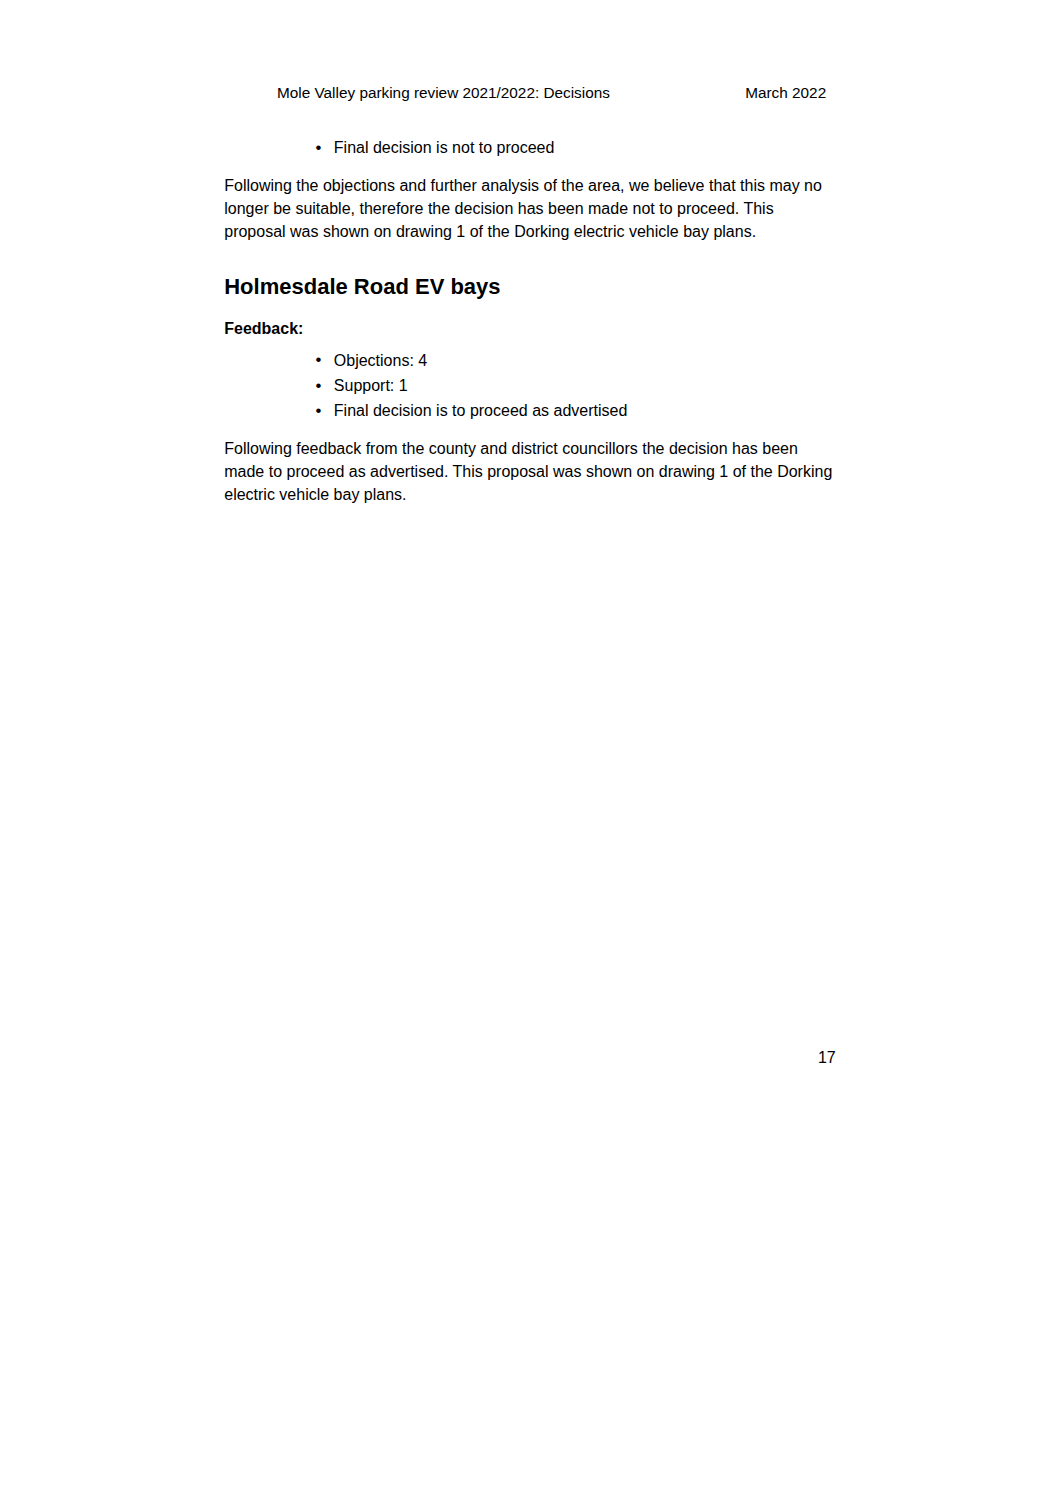Mole Valley parking review 2021/2022: Decisions March 2022
Final decision is not to proceed
Following the objections and further analysis of the area, we believe that this may no longer be suitable, therefore the decision has been made not to proceed. This proposal was shown on drawing 1 of the Dorking electric vehicle bay plans.
Holmesdale Road EV bays
Feedback:
Objections: 4
Support: 1
Final decision is to proceed as advertised
Following feedback from the county and district councillors the decision has been made to proceed as advertised. This proposal was shown on drawing 1 of the Dorking electric vehicle bay plans.
17